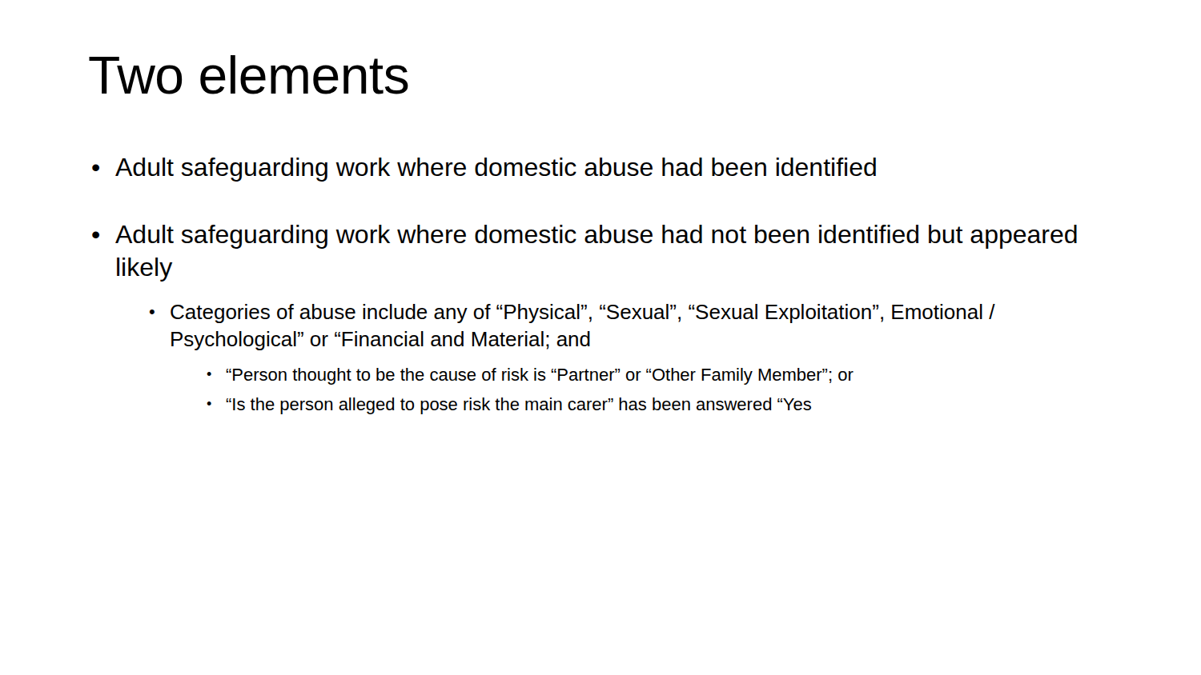Two elements
Adult safeguarding work where domestic abuse had been identified
Adult safeguarding work where domestic abuse had not been identified but appeared likely
Categories of abuse include any of “Physical”, “Sexual”, “Sexual Exploitation”, Emotional / Psychological” or “Financial and Material; and
“Person thought to be the cause of risk is “Partner” or “Other Family Member”; or
“Is the person alleged to pose risk the main carer” has been answered “Yes